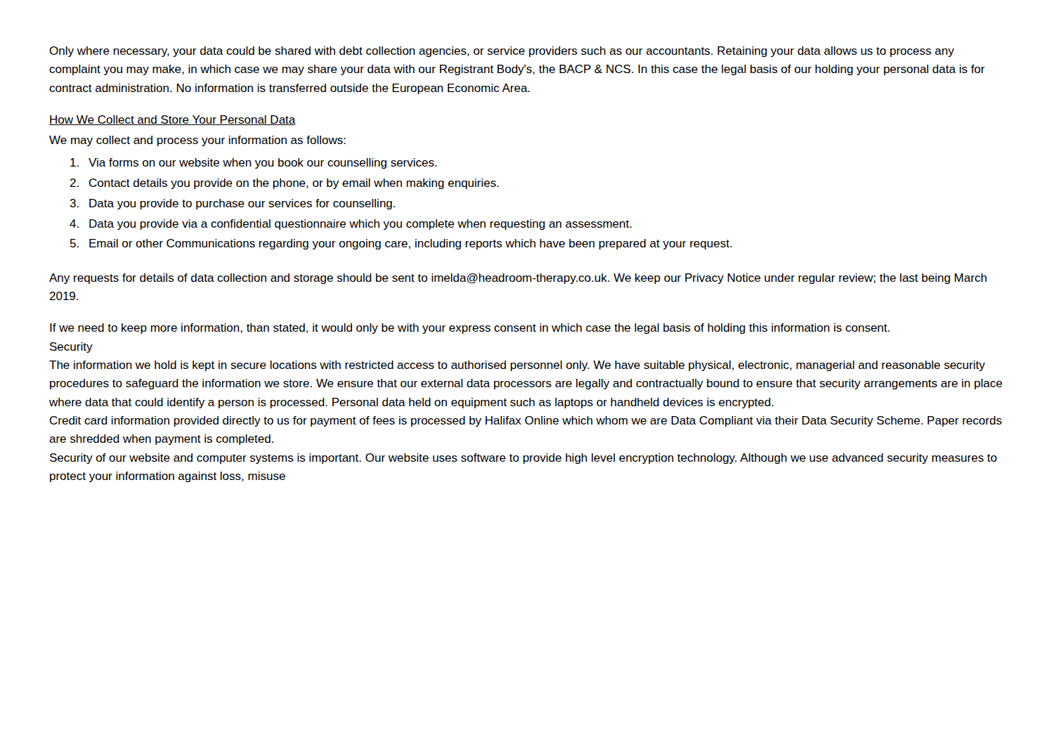Only where necessary, your data could be shared with debt collection agencies, or service providers such as our accountants. Retaining your data allows us to process any complaint you may make, in which case we may share your data with our Registrant Body's, the BACP & NCS. In this case the legal basis of our holding your personal data is for contract administration. No information is transferred outside the European Economic Area.
How We Collect and Store Your Personal Data
We may collect and process your information as follows:
Via forms on our website when you book our counselling services.
Contact details you provide on the phone, or by email when making enquiries.
Data you provide to purchase our services for counselling.
Data you provide via a confidential questionnaire which you complete when requesting an assessment.
Email or other Communications regarding your ongoing care, including reports which have been prepared at your request.
Any requests for details of data collection and storage should be sent to imelda@headroom-therapy.co.uk. We keep our Privacy Notice under regular review; the last being March 2019.
If we need to keep more information, than stated, it would only be with your express consent in which case the legal basis of holding this information is consent.
Security
The information we hold is kept in secure locations with restricted access to authorised personnel only. We have suitable physical, electronic, managerial and reasonable security procedures to safeguard the information we store. We ensure that our external data processors are legally and contractually bound to ensure that security arrangements are in place where data that could identify a person is processed. Personal data held on equipment such as laptops or handheld devices is encrypted.
Credit card information provided directly to us for payment of fees is processed by Halifax Online which whom we are Data Compliant via their Data Security Scheme. Paper records are shredded when payment is completed.
Security of our website and computer systems is important. Our website uses software to provide high level encryption technology. Although we use advanced security measures to protect your information against loss, misuse